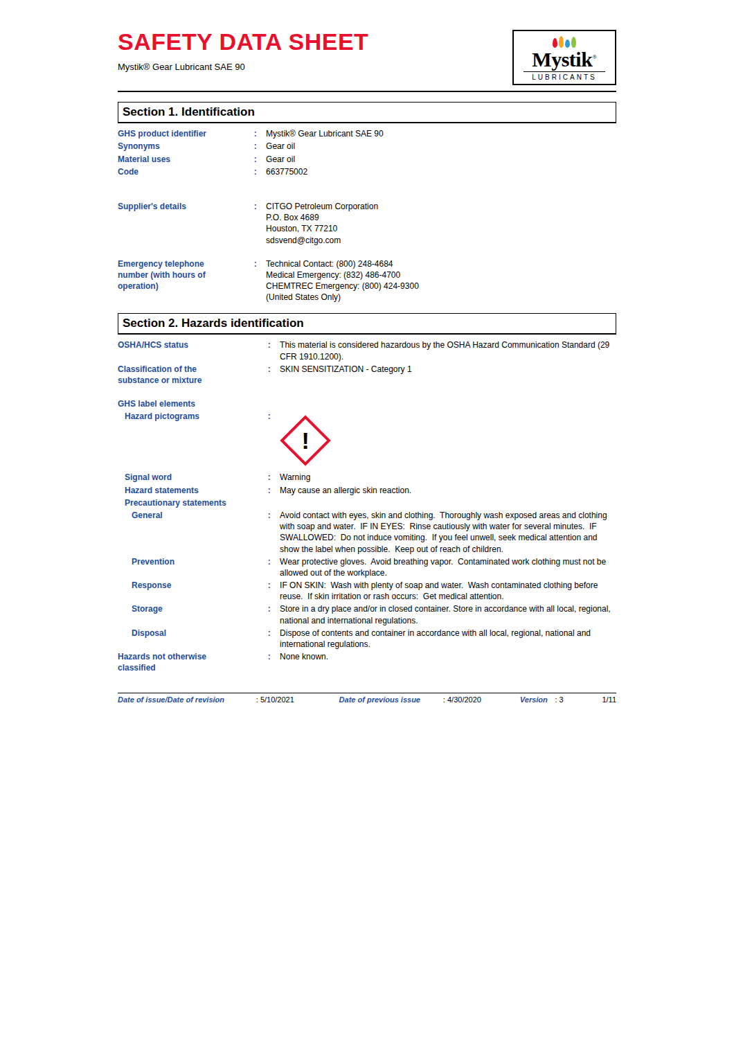SAFETY DATA SHEET
Mystik® Gear Lubricant SAE 90
Mystik®
LUBRICANTS
Section 1. Identification
| GHS product identifier | : | Mystik® Gear Lubricant SAE 90 |
| Synonyms | : | Gear oil |
| Material uses | : | Gear oil |
| Code | : | 663775002 |
| Supplier's details | : | CITGO Petroleum Corporation P.O. Box 4689 Houston, TX 77210 sdsvend@citgo.com |
| Emergency telephone number (with hours of operation) | : | Technical Contact: (800) 248-4684 Medical Emergency: (832) 486-4700 CHEMTREC Emergency: (800) 424-9300 (United States Only) |
Section 2. Hazards identification
| OSHA/HCS status | : | This material is considered hazardous by the OSHA Hazard Communication Standard (29 CFR 1910.1200). |
| Classification of the substance or mixture | : | SKIN SENSITIZATION - Category 1 |
| GHS label elements |
| Hazard pictograms | : | ! |
| Signal word | : | Warning |
| Hazard statements | : | May cause an allergic skin reaction. |
| Precautionary statements |
| General | : | Avoid contact with eyes, skin and clothing. Thoroughly wash exposed areas and clothing with soap and water. IF IN EYES: Rinse cautiously with water for several minutes. IF SWALLOWED: Do not induce vomiting. If you feel unwell, seek medical attention and show the label when possible. Keep out of reach of children. |
| Prevention | : | Wear protective gloves. Avoid breathing vapor. Contaminated work clothing must not be allowed out of the workplace. |
| Response | : | IF ON SKIN: Wash with plenty of soap and water. Wash contaminated clothing before reuse. If skin irritation or rash occurs: Get medical attention. |
| Storage | : | Store in a dry place and/or in closed container. Store in accordance with all local, regional, national and international regulations. |
| Disposal | : | Dispose of contents and container in accordance with all local, regional, national and international regulations. |
| Hazards not otherwise classified | : | None known. |
| Date of issue/Date of revision | : 5/10/2021 | Date of previous issue | : 4/30/2020 | Version | : 3 | 1/11 |